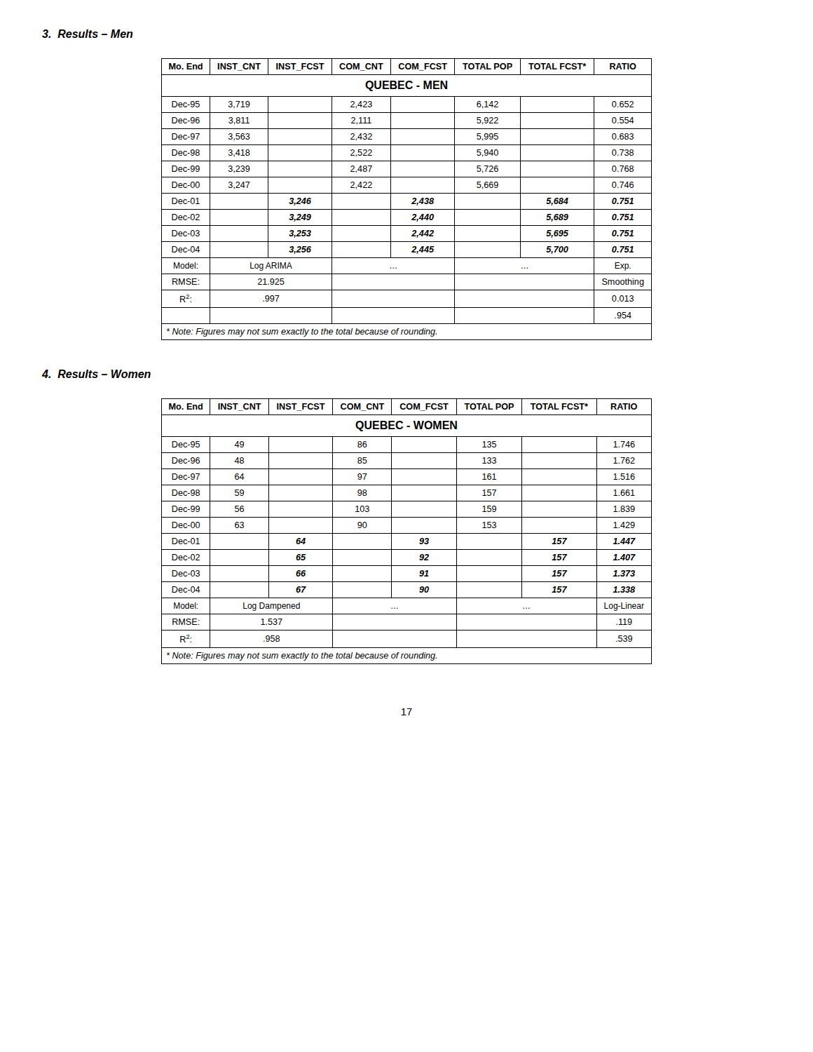3. Results – Men
| QUEBEC - MEN |
| Mo. End | INST_CNT | INST_FCST | COM_CNT | COM_FCST | TOTAL POP | TOTAL FCST* | RATIO |
| Dec-95 | 3,719 | | 2,423 | | 6,142 | | 0.652 |
| Dec-96 | 3,811 | | 2,111 | | 5,922 | | 0.554 |
| Dec-97 | 3,563 | | 2,432 | | 5,995 | | 0.683 |
| Dec-98 | 3,418 | | 2,522 | | 5,940 | | 0.738 |
| Dec-99 | 3,239 | | 2,487 | | 5,726 | | 0.768 |
| Dec-00 | 3,247 | | 2,422 | | 5,669 | | 0.746 |
| Dec-01 | | 3,246 | | 2,438 | | 5,684 | 0.751 |
| Dec-02 | | 3,249 | | 2,440 | | 5,689 | 0.751 |
| Dec-03 | | 3,253 | | 2,442 | | 5,695 | 0.751 |
| Dec-04 | | 3,256 | | 2,445 | | 5,700 | 0.751 |
| Model: | Log ARIMA | … | … | Exp. |
| RMSE: | 21.925 | | | Smoothing |
| R 2 : | .997 | | | 0.013 |
| | | | | .954 |
| * Note: Figures may not sum exactly to the total because of rounding. |
4. Results – Women
| QUEBEC - WOMEN |
| Mo. End | INST_CNT | INST_FCST | COM_CNT | COM_FCST | TOTAL POP | TOTAL FCST* | RATIO |
| Dec-95 | 49 | | 86 | | 135 | | 1.746 |
| Dec-96 | 48 | | 85 | | 133 | | 1.762 |
| Dec-97 | 64 | | 97 | | 161 | | 1.516 |
| Dec-98 | 59 | | 98 | | 157 | | 1.661 |
| Dec-99 | 56 | | 103 | | 159 | | 1.839 |
| Dec-00 | 63 | | 90 | | 153 | | 1.429 |
| Dec-01 | | 64 | | 93 | | 157 | 1.447 |
| Dec-02 | | 65 | | 92 | | 157 | 1.407 |
| Dec-03 | | 66 | | 91 | | 157 | 1.373 |
| Dec-04 | | 67 | | 90 | | 157 | 1.338 |
| Model: | Log Dampened | … | … | Log-Linear |
| RMSE: | 1.537 | | | .119 |
| R 2 : | .958 | | | .539 |
| * Note: Figures may not sum exactly to the total because of rounding. |
17